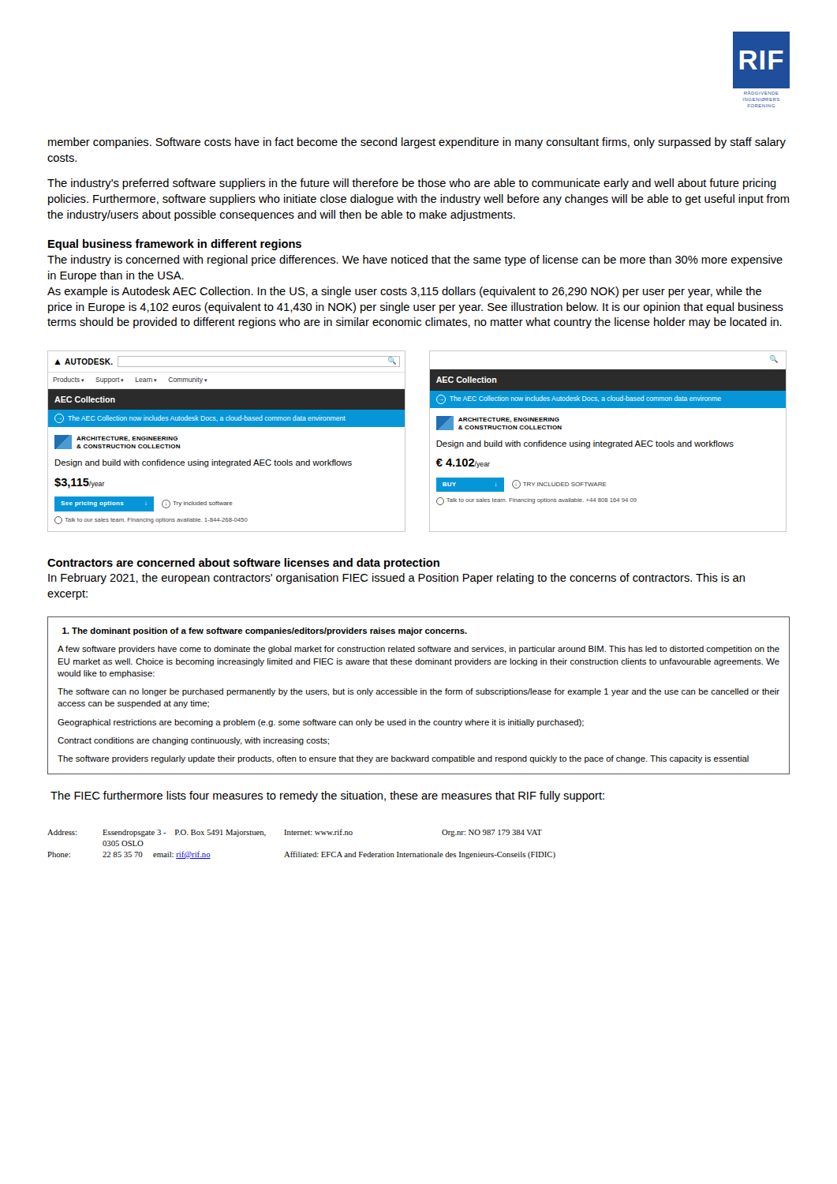RIF
RÅDGIVENDE
INGENIØRERS
FORENING
member companies. Software costs have in fact become the second largest expenditure in many consultant firms, only surpassed by staff salary costs.
The industry's preferred software suppliers in the future will therefore be those who are able to communicate early and well about future pricing policies. Furthermore, software suppliers who initiate close dialogue with the industry well before any changes will be able to get useful input from the industry/users about possible consequences and will then be able to make adjustments.
Equal business framework in different regions
The industry is concerned with regional price differences. We have noticed that the same type of license can be more than 30% more expensive in Europe than in the USA.
As example is Autodesk AEC Collection. In the US, a single user costs 3,115 dollars (equivalent to 26,290 NOK) per user per year, while the price in Europe is 4,102 euros (equivalent to 41,430 in NOK) per single user per year. See illustration below. It is our opinion that equal business terms should be provided to different regions who are in similar economic climates, no matter what country the license holder may be located in.
▲ AUTODESK.
Products Support Learn Community
AEC Collection
→ The AEC Collection now includes Autodesk Docs, a cloud-based common data environment
ARCHITECTURE, ENGINEERING
& CONSTRUCTION COLLECTION
Design and build with confidence using integrated AEC tools and workflows
$3,115/year
See pricing options ↓
↓ Try included software
Talk to our sales team. Financing options available. 1-844-268-0450
AEC Collection
→ The AEC Collection now includes Autodesk Docs, a cloud-based common data environme
ARCHITECTURE, ENGINEERING
& CONSTRUCTION COLLECTION
Design and build with confidence using integrated AEC tools and workflows
€ 4.102/year
BUY ↓
↓ TRY INCLUDED SOFTWARE
Talk to our sales team. Financing options available. +44 808 164 94 09
Contractors are concerned about software licenses and data protection
In February 2021, the european contractors' organisation FIEC issued a Position Paper relating to the concerns of contractors. This is an excerpt:
The dominant position of a few software companies/editors/providers raises major concerns.
A few software providers have come to dominate the global market for construction related software and services, in particular around BIM. This has led to distorted competition on the EU market as well. Choice is becoming increasingly limited and FIEC is aware that these dominant providers are locking in their construction clients to unfavourable agreements. We would like to emphasise:
The software can no longer be purchased permanently by the users, but is only accessible in the form of subscriptions/lease for example 1 year and the use can be cancelled or their access can be suspended at any time;
Geographical restrictions are becoming a problem (e.g. some software can only be used in the country where it is initially purchased);
Contract conditions are changing continuously, with increasing costs;
The software providers regularly update their products, often to ensure that they are backward compatible and respond quickly to the pace of change. This capacity is essential
The FIEC furthermore lists four measures to remedy the situation, these are measures that RIF fully support:
Address:
Essendropsgate 3 - P.O. Box 5491 Majorstuen, 0305 OSLO
Internet: www.rif.no
Org.nr: NO 987 179 384 VAT
Phone:
22 85 35 70 email: rif@rif.no
Affiliated: EFCA and Federation Internationale des Ingenieurs-Conseils (FIDIC)